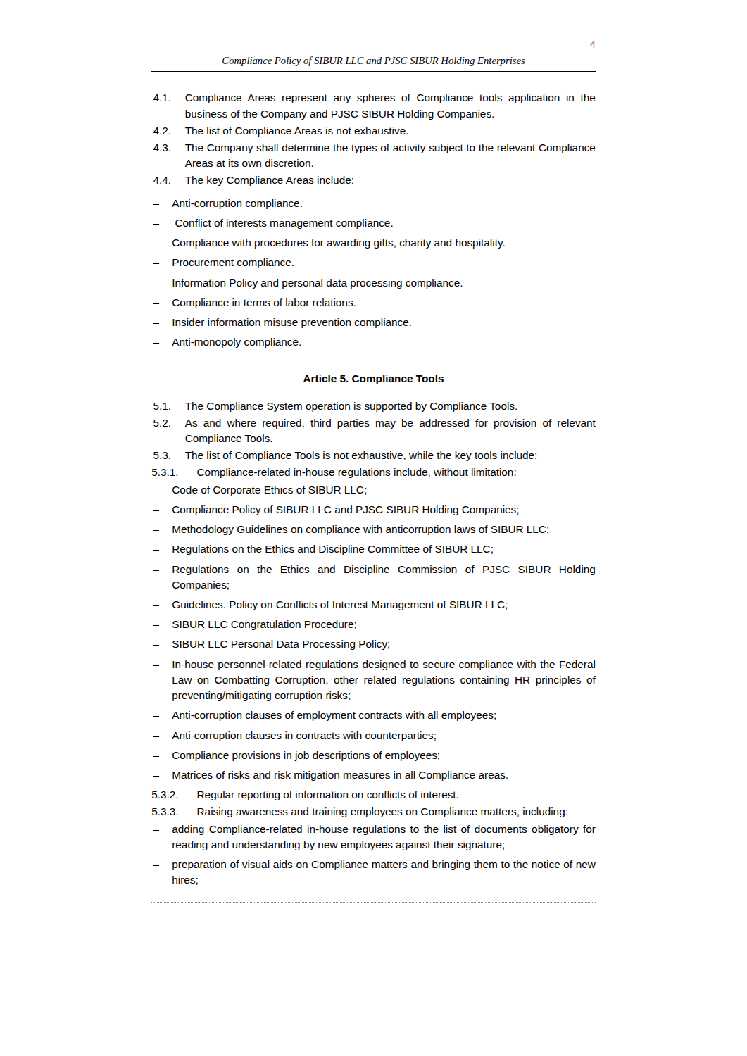4
Compliance Policy of SIBUR LLC and PJSC SIBUR Holding Enterprises
4.1.
Compliance Areas represent any spheres of Compliance tools application in the business of the Company and PJSC SIBUR Holding Companies.
4.2.
The list of Compliance Areas is not exhaustive.
4.3.
The Company shall determine the types of activity subject to the relevant Compliance Areas at its own discretion.
4.4.
The key Compliance Areas include:
–Anti-corruption compliance.
– Conflict of interests management compliance.
–Compliance with procedures for awarding gifts, charity and hospitality.
–Procurement compliance.
–Information Policy and personal data processing compliance.
–Compliance in terms of labor relations.
–Insider information misuse prevention compliance.
–Anti-monopoly compliance.
Article 5. Compliance Tools
5.1.
The Compliance System operation is supported by Compliance Tools.
5.2.
As and where required, third parties may be addressed for provision of relevant Compliance Tools.
5.3.
The list of Compliance Tools is not exhaustive, while the key tools include:
5.3.1.
Compliance-related in-house regulations include, without limitation:
–Code of Corporate Ethics of SIBUR LLC;
–Compliance Policy of SIBUR LLC and PJSC SIBUR Holding Companies;
–Methodology Guidelines on compliance with anticorruption laws of SIBUR LLC;
–Regulations on the Ethics and Discipline Committee of SIBUR LLC;
–Regulations on the Ethics and Discipline Commission of PJSC SIBUR Holding Companies;
–Guidelines. Policy on Conflicts of Interest Management of SIBUR LLC;
–SIBUR LLC Congratulation Procedure;
–SIBUR LLC Personal Data Processing Policy;
–In-house personnel-related regulations designed to secure compliance with the Federal Law on Combatting Corruption, other related regulations containing HR principles of preventing/mitigating corruption risks;
–Anti-corruption clauses of employment contracts with all employees;
–Anti-corruption clauses in contracts with counterparties;
–Compliance provisions in job descriptions of employees;
–Matrices of risks and risk mitigation measures in all Compliance areas.
5.3.2.
Regular reporting of information on conflicts of interest.
5.3.3.
Raising awareness and training employees on Compliance matters, including:
–adding Compliance-related in-house regulations to the list of documents obligatory for reading and understanding by new employees against their signature;
–preparation of visual aids on Compliance matters and bringing them to the notice of new hires;